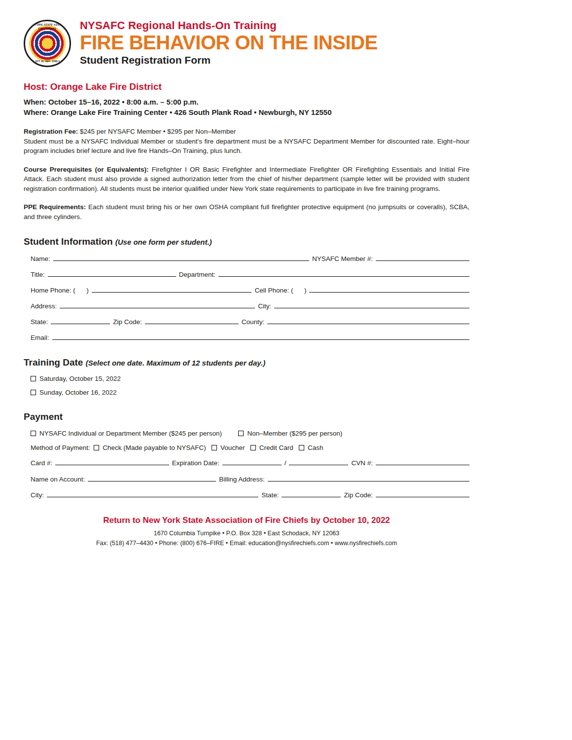NYSAFC Regional Hands-On Training
FIRE BEHAVIOR ON THE INSIDE
Student Registration Form
Host: Orange Lake Fire District
When: October 15–16, 2022 • 8:00 a.m. – 5:00 p.m.
Where: Orange Lake Fire Training Center • 426 South Plank Road • Newburgh, NY 12550
Registration Fee: $245 per NYSAFC Member • $295 per Non–Member
Student must be a NYSAFC Individual Member or student's fire department must be a NYSAFC Department Member for discounted rate. Eight–hour program includes brief lecture and live fire Hands–On Training, plus lunch.
Course Prerequisites (or Equivalents): Firefighter I OR Basic Firefighter and Intermediate Firefighter OR Firefighting Essentials and Initial Fire Attack. Each student must also provide a signed authorization letter from the chief of his/her department (sample letter will be provided with student registration confirmation). All students must be interior qualified under New York state requirements to participate in live fire training programs.
PPE Requirements: Each student must bring his or her own OSHA compliant full firefighter protective equipment (no jumpsuits or coveralls), SCBA, and three cylinders.
Student Information (Use one form per student.)
Name: NYSAFC Member #:
Title: Department:
Home Phone: ( ) Cell Phone: ( )
Address: City:
State: Zip Code: County:
Email:
Training Date (Select one date. Maximum of 12 students per day.)
Saturday, October 15, 2022
Sunday, October 16, 2022
Payment
NYSAFC Individual or Department Member ($245 per person) Non–Member ($295 per person)
Method of Payment: Check (Made payable to NYSAFC) Voucher Credit Card Cash
Card #: Expiration Date: / CVN #:
Name on Account: Billing Address:
City: State: Zip Code:
Return to New York State Association of Fire Chiefs by October 10, 2022
1670 Columbia Turnpike • P.O. Box 328 • East Schodack, NY 12063
Fax: (518) 477–4430 • Phone: (800) 676–FIRE • Email: education@nysfirechiefs.com • www.nysfirechiefs.com